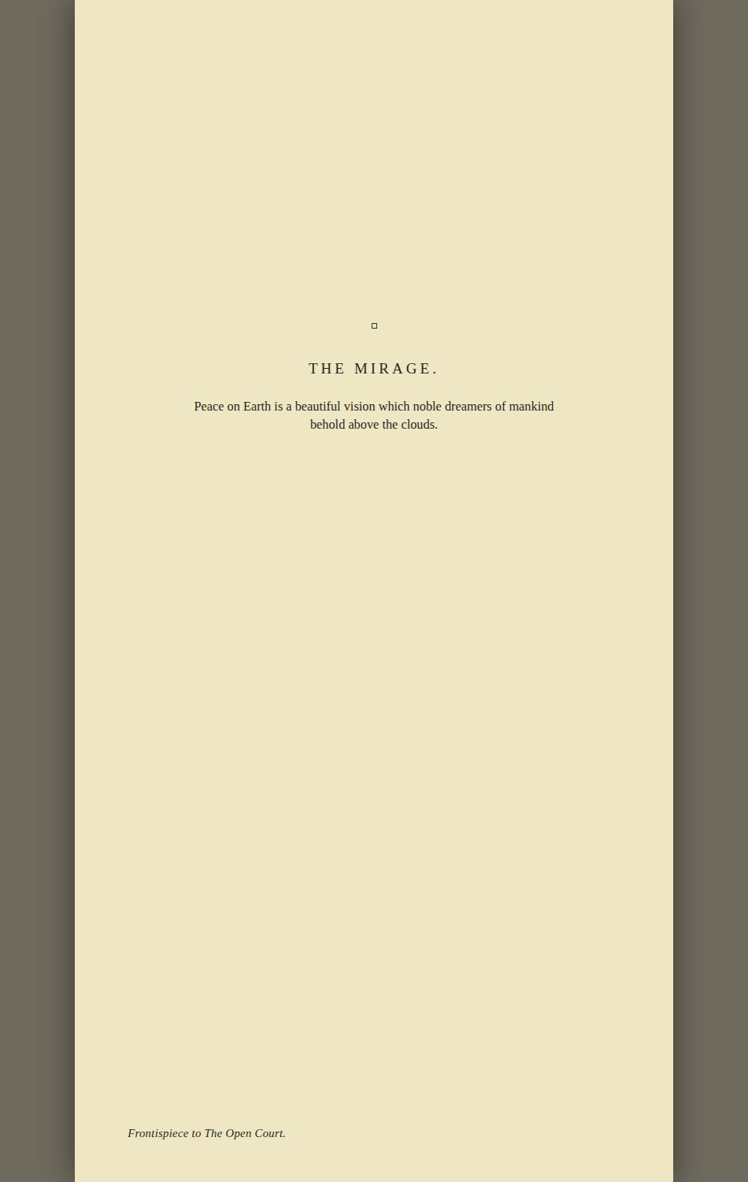The Mirage.
Peace on Earth is a beautiful vision which noble dreamers of mankind behold above the clouds.
Frontispiece to The Open Court.